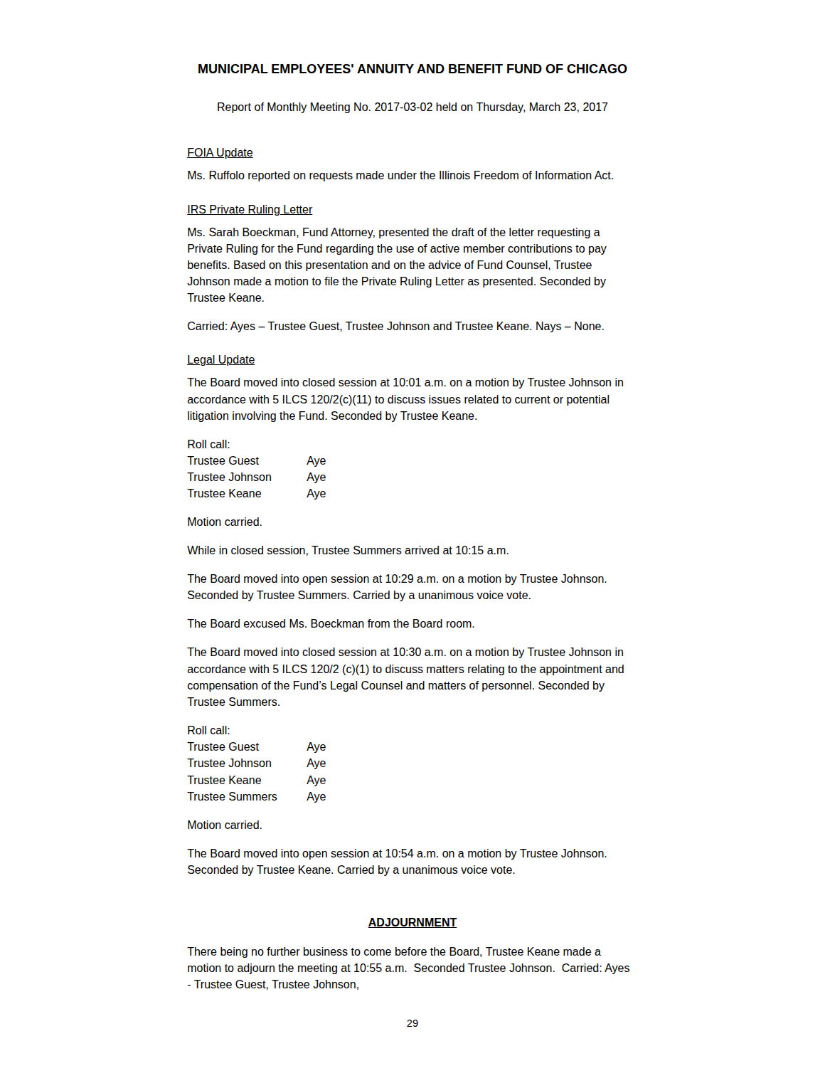MUNICIPAL EMPLOYEES' ANNUITY AND BENEFIT FUND OF CHICAGO
Report of Monthly Meeting No. 2017-03-02 held on Thursday, March 23, 2017
FOIA Update
Ms. Ruffolo reported on requests made under the Illinois Freedom of Information Act.
IRS Private Ruling Letter
Ms. Sarah Boeckman, Fund Attorney, presented the draft of the letter requesting a Private Ruling for the Fund regarding the use of active member contributions to pay benefits. Based on this presentation and on the advice of Fund Counsel, Trustee Johnson made a motion to file the Private Ruling Letter as presented. Seconded by Trustee Keane.
Carried: Ayes – Trustee Guest, Trustee Johnson and Trustee Keane. Nays – None.
Legal Update
The Board moved into closed session at 10:01 a.m. on a motion by Trustee Johnson in accordance with 5 ILCS 120/2(c)(11) to discuss issues related to current or potential litigation involving the Fund. Seconded by Trustee Keane.
Roll call: Trustee Guest Aye Trustee Johnson Aye Trustee Keane Aye
Motion carried.
While in closed session, Trustee Summers arrived at 10:15 a.m.
The Board moved into open session at 10:29 a.m. on a motion by Trustee Johnson. Seconded by Trustee Summers. Carried by a unanimous voice vote.
The Board excused Ms. Boeckman from the Board room.
The Board moved into closed session at 10:30 a.m. on a motion by Trustee Johnson in accordance with 5 ILCS 120/2 (c)(1) to discuss matters relating to the appointment and compensation of the Fund’s Legal Counsel and matters of personnel. Seconded by Trustee Summers.
Roll call: Trustee Guest Aye Trustee Johnson Aye Trustee Keane Aye Trustee Summers Aye
Motion carried.
The Board moved into open session at 10:54 a.m. on a motion by Trustee Johnson. Seconded by Trustee Keane. Carried by a unanimous voice vote.
ADJOURNMENT
There being no further business to come before the Board, Trustee Keane made a motion to adjourn the meeting at 10:55 a.m. Seconded Trustee Johnson. Carried: Ayes - Trustee Guest, Trustee Johnson,
29